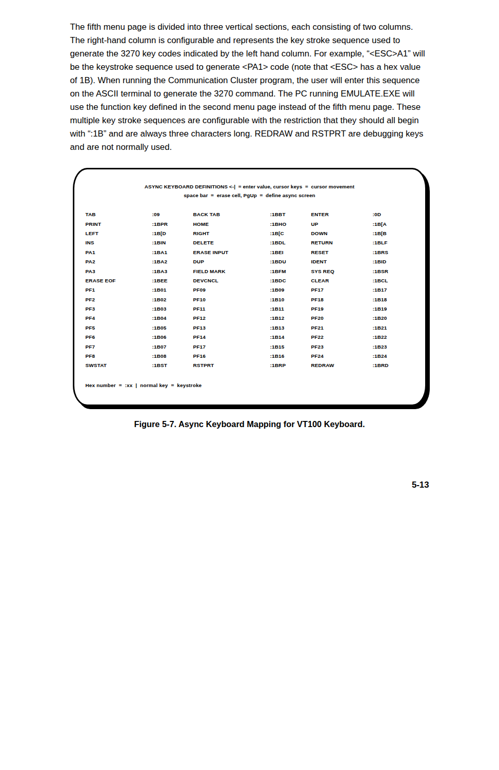The fifth menu page is divided into three vertical sections, each consisting of two columns. The right-hand column is configurable and represents the key stroke sequence used to generate the 3270 key codes indicated by the left hand column. For example, “<ESC>A1” will be the keystroke sequence used to generate <PA1> code (note that <ESC> has a hex value of 1B). When running the Communication Cluster program, the user will enter this sequence on the ASCII terminal to generate the 3270 command. The PC running EMULATE.EXE will use the function key defined in the second menu page instead of the fifth menu page. These multiple key stroke sequences are configurable with the restriction that they should all begin with “:1B” and are always three characters long. REDRAW and RSTPRT are debugging keys and are not normally used.
ASYNC KEYBOARD DEFINITIONS <-| = enter value, cursor keys = cursor movement
space bar = erase cell, PgUp = define async screen
| TAB | :09 | BACK TAB | :1BBT | ENTER | :0D |
| PRINT | :1BPR | HOME | :1BHO | UP | :1B[A |
| LEFT | :1B[D | RIGHT | :1B[C | DOWN | :1B[B |
| INS | :1BIN | DELETE | :1BDL | RETURN | :1BLF |
| PA1 | :1BA1 | ERASE INPUT | :1BEI | RESET | :1BRS |
| PA2 | :1BA2 | DUP | :1BDU | IDENT | :1BID |
| PA3 | :1BA3 | FIELD MARK | :1BFM | SYS REQ | :1BSR |
| ERASE EOF | :1BEE | DEVCNCL | :1BDC | CLEAR | :1BCL |
| PF1 | :1B01 | PF09 | :1B09 | PF17 | :1B17 |
| PF2 | :1B02 | PF10 | :1B10 | PF18 | :1B18 |
| PF3 | :1B03 | PF11 | :1B11 | PF19 | :1B19 |
| PF4 | :1B04 | PF12 | :1B12 | PF20 | :1B20 |
| PF5 | :1B05 | PF13 | :1B13 | PF21 | :1B21 |
| PF6 | :1B06 | PF14 | :1B14 | PF22 | :1B22 |
| PF7 | :1B07 | PF17 | :1B15 | PF23 | :1B23 |
| PF8 | :1B08 | PF16 | :1B16 | PF24 | :1B24 |
| SWSTAT | :1BST | RSTPRT | :1BRP | REDRAW | :1BRD |
Hex number = :xx | normal key = keystroke
Figure 5-7. Async Keyboard Mapping for VT100 Keyboard.
5-13